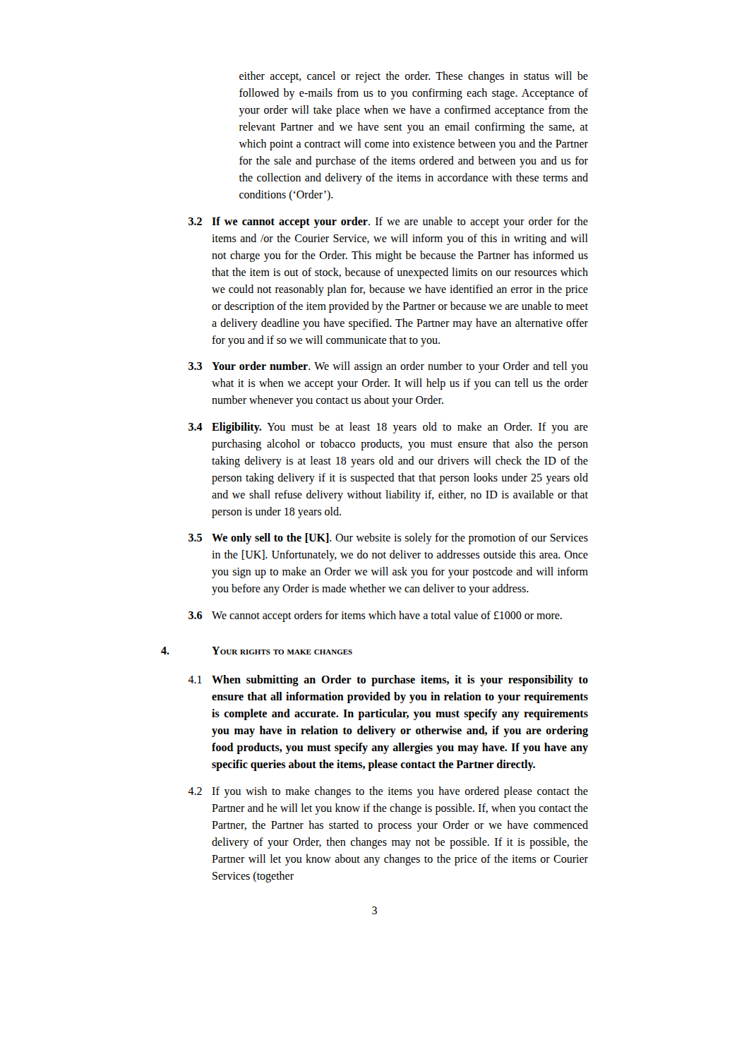either accept, cancel or reject the order. These changes in status will be followed by e-mails from us to you confirming each stage. Acceptance of your order will take place when we have a confirmed acceptance from the relevant Partner and we have sent you an email confirming the same, at which point a contract will come into existence between you and the Partner for the sale and purchase of the items ordered and between you and us for the collection and delivery of the items in accordance with these terms and conditions (‘Order’).
3.2
If we cannot accept your order. If we are unable to accept your order for the items and /or the Courier Service, we will inform you of this in writing and will not charge you for the Order. This might be because the Partner has informed us that the item is out of stock, because of unexpected limits on our resources which we could not reasonably plan for, because we have identified an error in the price or description of the item provided by the Partner or because we are unable to meet a delivery deadline you have specified. The Partner may have an alternative offer for you and if so we will communicate that to you.
3.3
Your order number. We will assign an order number to your Order and tell you what it is when we accept your Order. It will help us if you can tell us the order number whenever you contact us about your Order.
3.4
Eligibility. You must be at least 18 years old to make an Order. If you are purchasing alcohol or tobacco products, you must ensure that also the person taking delivery is at least 18 years old and our drivers will check the ID of the person taking delivery if it is suspected that that person looks under 25 years old and we shall refuse delivery without liability if, either, no ID is available or that person is under 18 years old.
3.5
We only sell to the [UK]. Our website is solely for the promotion of our Services in the [UK]. Unfortunately, we do not deliver to addresses outside this area. Once you sign up to make an Order we will ask you for your postcode and will inform you before any Order is made whether we can deliver to your address.
3.6
We cannot accept orders for items which have a total value of £1000 or more.
4. Your rights to make changes
4.1
When submitting an Order to purchase items, it is your responsibility to ensure that all information provided by you in relation to your requirements is complete and accurate. In particular, you must specify any requirements you may have in relation to delivery or otherwise and, if you are ordering food products, you must specify any allergies you may have. If you have any specific queries about the items, please contact the Partner directly.
4.2
If you wish to make changes to the items you have ordered please contact the Partner and he will let you know if the change is possible. If, when you contact the Partner, the Partner has started to process your Order or we have commenced delivery of your Order, then changes may not be possible. If it is possible, the Partner will let you know about any changes to the price of the items or Courier Services (together
3